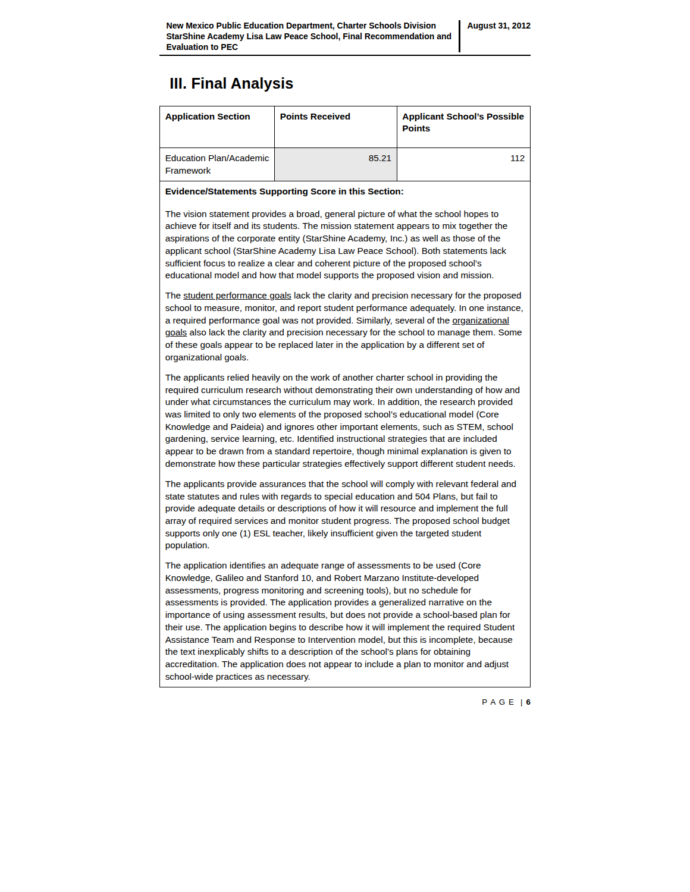New Mexico Public Education Department, Charter Schools Division
StarShine Academy Lisa Law Peace School, Final Recommendation and Evaluation to PEC
August 31, 2012
III. Final Analysis
| Application Section | Points Received | Applicant School’s Possible Points |
| --- | --- | --- |
| Education Plan/Academic Framework | 85.21 | 112 |
| Evidence/Statements Supporting Score in this Section: The vision statement provides a broad, general picture of what the school hopes to achieve for itself and its students. The mission statement appears to mix together the aspirations of the corporate entity (StarShine Academy, Inc.) as well as those of the applicant school (StarShine Academy Lisa Law Peace School). Both statements lack sufficient focus to realize a clear and coherent picture of the proposed school’s educational model and how that model supports the proposed vision and mission. The student performance goals lack the clarity and precision necessary for the proposed school to measure, monitor, and report student performance adequately. In one instance, a required performance goal was not provided. Similarly, several of the organizational goals also lack the clarity and precision necessary for the school to manage them. Some of these goals appear to be replaced later in the application by a different set of organizational goals. The applicants relied heavily on the work of another charter school in providing the required curriculum research without demonstrating their own understanding of how and under what circumstances the curriculum may work. In addition, the research provided was limited to only two elements of the proposed school’s educational model (Core Knowledge and Paideia) and ignores other important elements, such as STEM, school gardening, service learning, etc. Identified instructional strategies that are included appear to be drawn from a standard repertoire, though minimal explanation is given to demonstrate how these particular strategies effectively support different student needs. The applicants provide assurances that the school will comply with relevant federal and state statutes and rules with regards to special education and 504 Plans, but fail to provide adequate details or descriptions of how it will resource and implement the full array of required services and monitor student progress. The proposed school budget supports only one (1) ESL teacher, likely insufficient given the targeted student population. The application identifies an adequate range of assessments to be used (Core Knowledge, Galileo and Stanford 10, and Robert Marzano Institute-developed assessments, progress monitoring and screening tools), but no schedule for assessments is provided. The application provides a generalized narrative on the importance of using assessment results, but does not provide a school-based plan for their use. The application begins to describe how it will implement the required Student Assistance Team and Response to Intervention model, but this is incomplete, because the text inexplicably shifts to a description of the school’s plans for obtaining accreditation. The application does not appear to include a plan to monitor and adjust school-wide practices as necessary. |
P A G E | 6